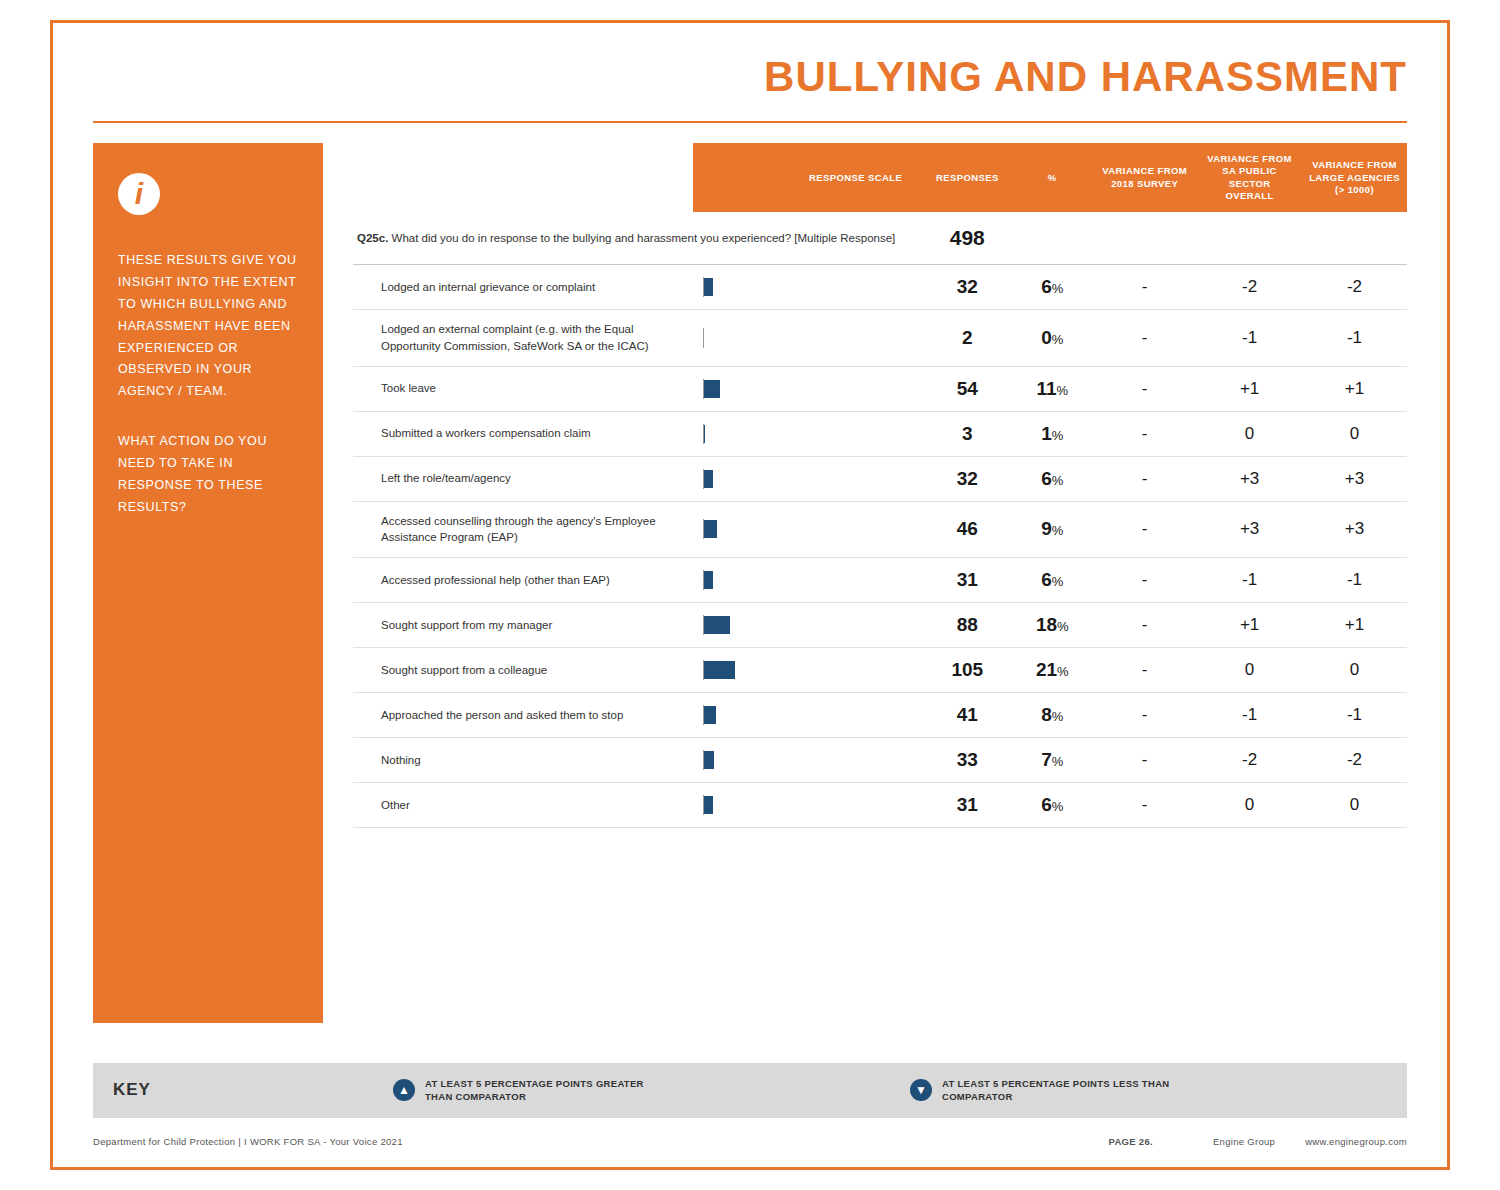Bullying and Harassment
i
These results give you insight into the extent to which bullying and harassment have been experienced or observed in your agency / team.
What action do you need to take in response to these results?
| | Response Scale | Responses | % | Variance from 2018 Survey | Variance from SA Public Sector Overall | Variance from Large Agencies (> 1000) |
| --- | --- | --- | --- | --- | --- | --- |
| Q25c. What did you do in response to the bullying and harassment you experienced? [Multiple Response] | 498 | | | | |
| Lodged an internal grievance or complaint | | 32 | 6 % | - | -2 | -2 |
| Lodged an external complaint (e.g. with the Equal Opportunity Commission, SafeWork SA or the ICAC) | | 2 | 0 % | - | -1 | -1 |
| Took leave | | 54 | 11 % | - | +1 | +1 |
| Submitted a workers compensation claim | | 3 | 1 % | - | 0 | 0 |
| Left the role/team/agency | | 32 | 6 % | - | +3 | +3 |
| Accessed counselling through the agency's Employee Assistance Program (EAP) | | 46 | 9 % | - | +3 | +3 |
| Accessed professional help (other than EAP) | | 31 | 6 % | - | -1 | -1 |
| Sought support from my manager | | 88 | 18 % | - | +1 | +1 |
| Sought support from a colleague | | 105 | 21 % | - | 0 | 0 |
| Approached the person and asked them to stop | | 41 | 8 % | - | -1 | -1 |
| Nothing | | 33 | 7 % | - | -2 | -2 |
| Other | | 31 | 6 % | - | 0 | 0 |
KEY
▲
At least 5 percentage points greater
than comparator
▼
At least 5 percentage points less than
comparator
Department for Child Protection | I WORK FOR SA - Your Voice 2021
PAGE 26.
Engine Group www.enginegroup.com